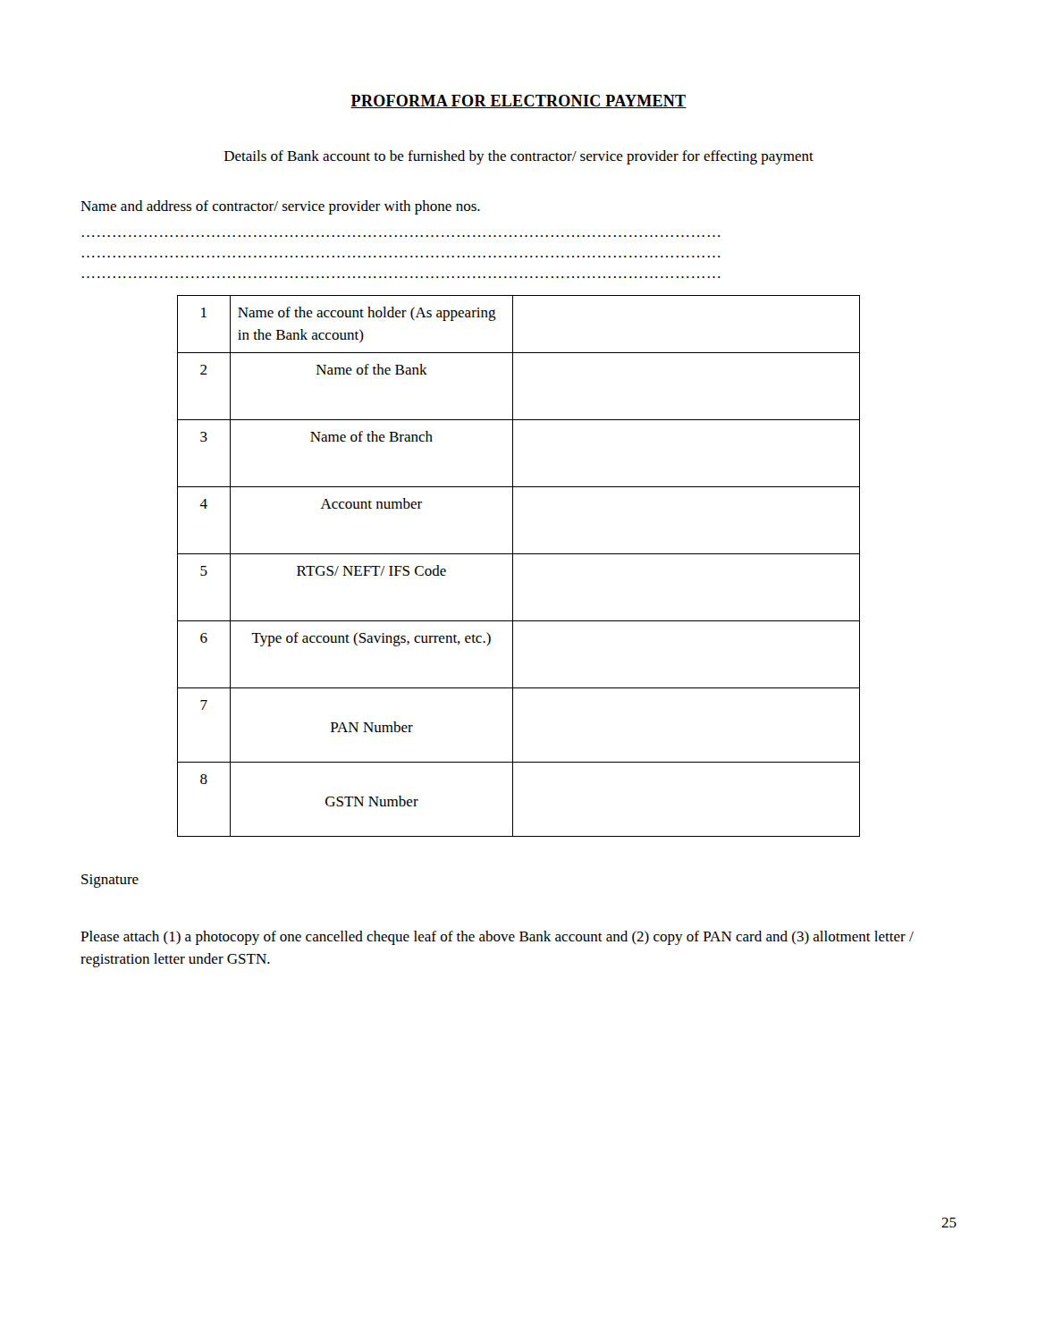PROFORMA FOR ELECTRONIC PAYMENT
Details of Bank account to be furnished by the contractor/ service provider for effecting payment
Name and address of contractor/ service provider with phone nos.
……………………………………………………………………………………………………………
……………………………………………………………………………………………………………
……………………………………………………………………………………………………………
| 1 | Name of the account holder (As appearing in the Bank account) | |
| 2 | Name of the Bank | |
| 3 | Name of the Branch | |
| 4 | Account number | |
| 5 | RTGS/ NEFT/ IFS Code | |
| 6 | Type of account (Savings, current, etc.) | |
| 7 | PAN Number | |
| 8 | GSTN Number | |
Signature
Please attach (1) a photocopy of one cancelled cheque leaf of the above Bank account and (2) copy of PAN card and (3) allotment letter / registration letter under GSTN.
25